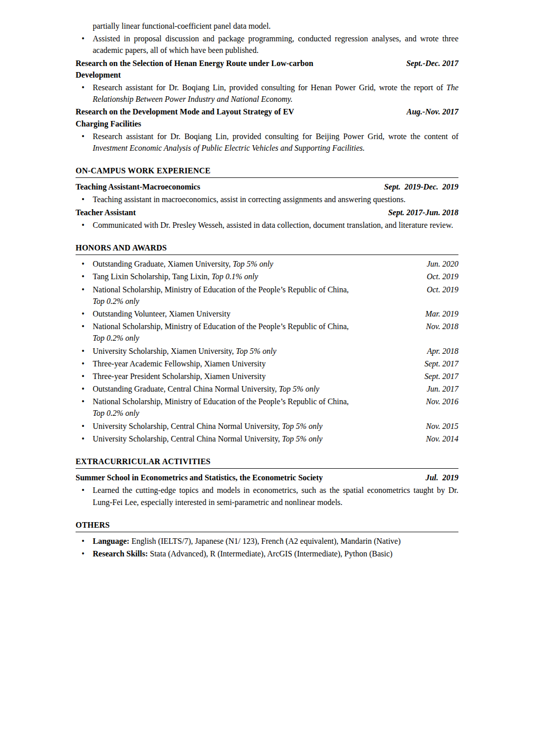partially linear functional-coefficient panel data model.
Assisted in proposal discussion and package programming, conducted regression analyses, and wrote three academic papers, all of which have been published.
Research on the Selection of Henan Energy Route under Low-carbon Sept.-Dec. 2017
Development
Research assistant for Dr. Boqiang Lin, provided consulting for Henan Power Grid, wrote the report of The Relationship Between Power Industry and National Economy.
Research on the Development Mode and Layout Strategy of EV Aug.-Nov. 2017
Charging Facilities
Research assistant for Dr. Boqiang Lin, provided consulting for Beijing Power Grid, wrote the content of Investment Economic Analysis of Public Electric Vehicles and Supporting Facilities.
On-Campus Work Experience
Teaching Assistant-Macroeconomics Sept. 2019-Dec. 2019
Teaching assistant in macroeconomics, assist in correcting assignments and answering questions.
Teacher Assistant Sept. 2017-Jun. 2018
Communicated with Dr. Presley Wesseh, assisted in data collection, document translation, and literature review.
Honors and Awards
Outstanding Graduate, Xiamen University, Top 5% only Jun. 2020
Tang Lixin Scholarship, Tang Lixin, Top 0.1% only Oct. 2019
National Scholarship, Ministry of Education of the People’s Republic of China, Oct. 2019
Top 0.2% only
Outstanding Volunteer, Xiamen University Mar. 2019
National Scholarship, Ministry of Education of the People’s Republic of China, Nov. 2018
Top 0.2% only
University Scholarship, Xiamen University, Top 5% only Apr. 2018
Three-year Academic Fellowship, Xiamen University Sept. 2017
Three-year President Scholarship, Xiamen University Sept. 2017
Outstanding Graduate, Central China Normal University, Top 5% only Jun. 2017
National Scholarship, Ministry of Education of the People’s Republic of China, Nov. 2016
Top 0.2% only
University Scholarship, Central China Normal University, Top 5% only Nov. 2015
University Scholarship, Central China Normal University, Top 5% only Nov. 2014
Extracurricular Activities
Summer School in Econometrics and Statistics, the Econometric Society Jul. 2019
Learned the cutting-edge topics and models in econometrics, such as the spatial econometrics taught by Dr. Lung-Fei Lee, especially interested in semi-parametric and nonlinear models.
Others
Language: English (IELTS/7), Japanese (N1/ 123), French (A2 equivalent), Mandarin (Native)
Research Skills: Stata (Advanced), R (Intermediate), ArcGIS (Intermediate), Python (Basic)